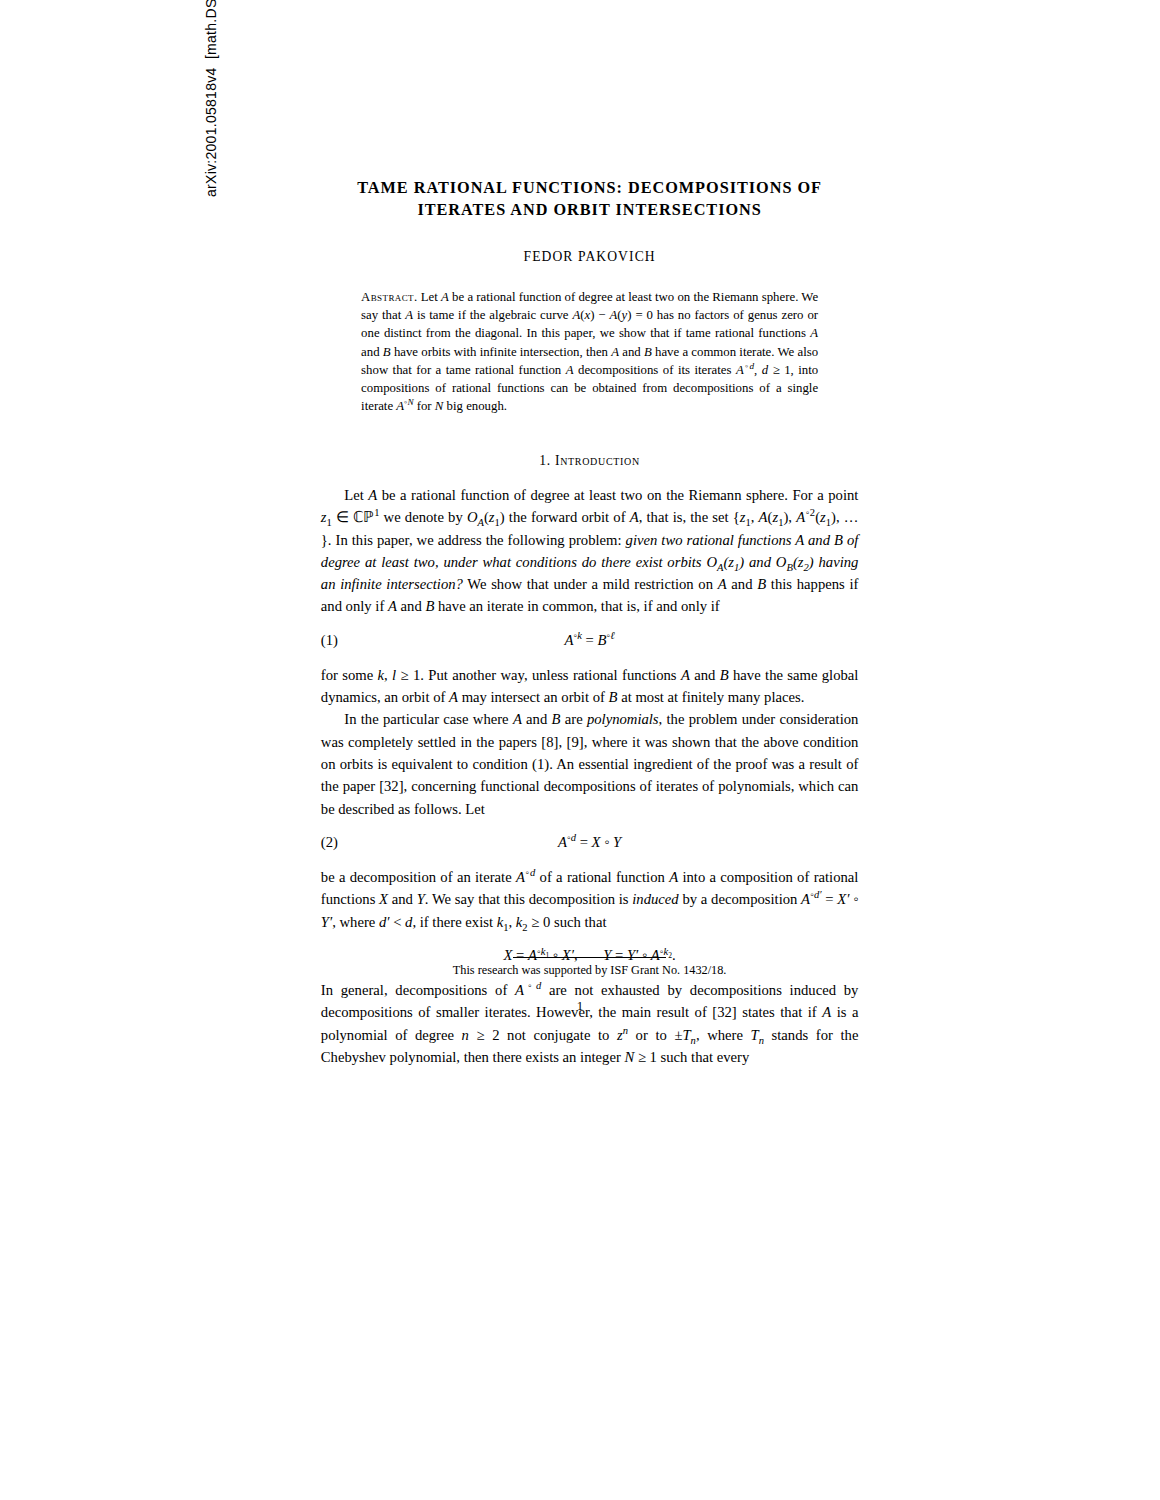arXiv:2001.05818v4 [math.DS] 17 May 2022
Tame rational functions: decompositions of
iterates and orbit intersections
Fedor Pakovich
Abstract. Let A be a rational function of degree at least two on the Riemann sphere. We say that A is tame if the algebraic curve A(x) − A(y) = 0 has no factors of genus zero or one distinct from the diagonal. In this paper, we show that if tame rational functions A and B have orbits with infinite intersection, then A and B have a common iterate. We also show that for a tame rational function A decompositions of its iterates A◦d, d ≥ 1, into compositions of rational functions can be obtained from decompositions of a single iterate A◦N for N big enough.
1. Introduction
Let A be a rational function of degree at least two on the Riemann sphere. For a point z1 ∈ ℂℙ1 we denote by OA(z1) the forward orbit of A, that is, the set {z1, A(z1), A◦2(z1), … }. In this paper, we address the following problem: given two rational functions A and B of degree at least two, under what conditions do there exist orbits OA(z1) and OB(z2) having an infinite intersection? We show that under a mild restriction on A and B this happens if and only if A and B have an iterate in common, that is, if and only if
(1) A◦k = B◦ℓ
for some k, l ≥ 1. Put another way, unless rational functions A and B have the same global dynamics, an orbit of A may intersect an orbit of B at most at finitely many places.
In the particular case where A and B are polynomials, the problem under consideration was completely settled in the papers [8], [9], where it was shown that the above condition on orbits is equivalent to condition (1). An essential ingredient of the proof was a result of the paper [32], concerning functional decompositions of iterates of polynomials, which can be described as follows. Let
(2) A◦d = X ◦ Y
be a decomposition of an iterate A◦d of a rational function A into a composition of rational functions X and Y. We say that this decomposition is induced by a decomposition A◦d′ = X′ ◦ Y′, where d′ < d, if there exist k1, k2 ≥ 0 such that
X = A◦k1 ◦ X′, Y = Y′ ◦ A◦k2.
In general, decompositions of A◦d are not exhausted by decompositions induced by decompositions of smaller iterates. However, the main result of [32] states that if A is a polynomial of degree n ≥ 2 not conjugate to zn or to ±Tn, where Tn stands for the Chebyshev polynomial, then there exists an integer N ≥ 1 such that every
This research was supported by ISF Grant No. 1432/18.
1